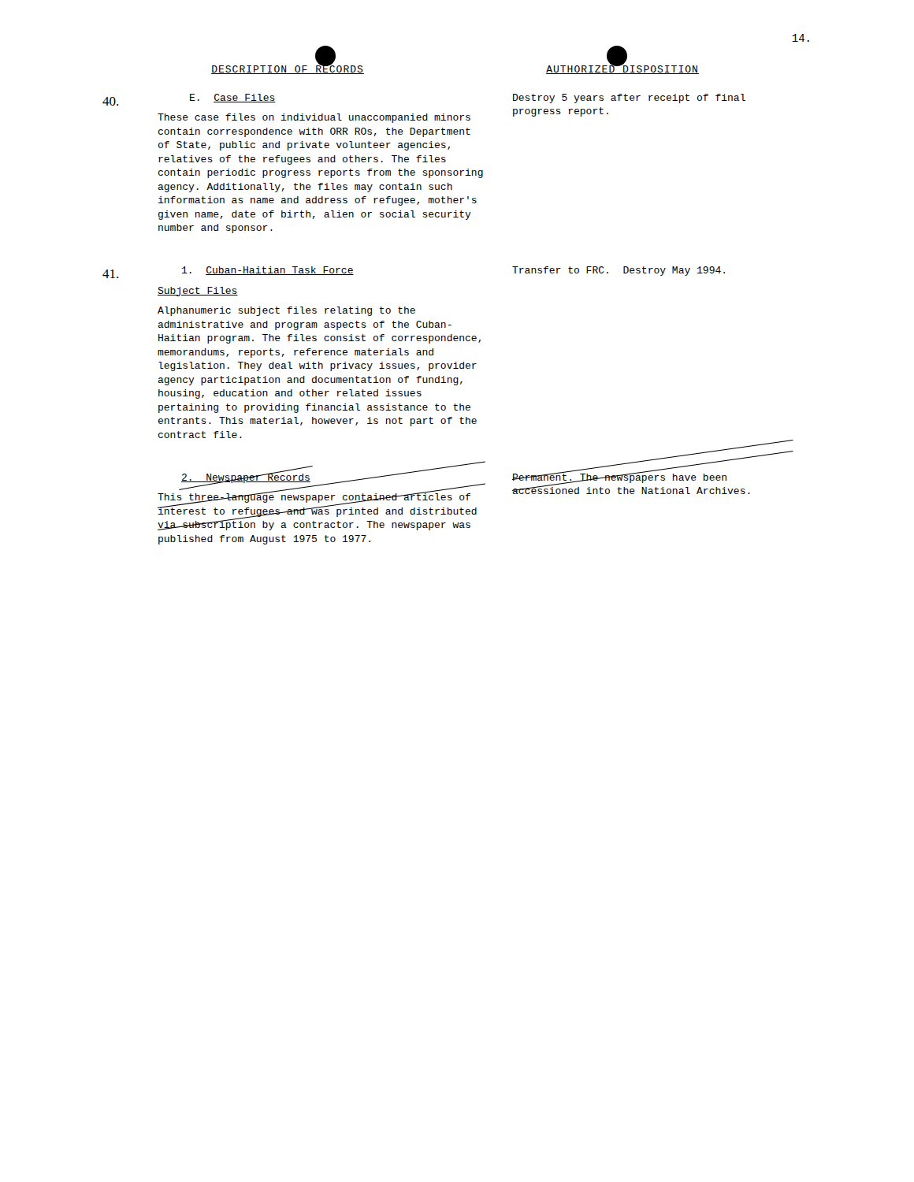14.
DESCRIPTION OF RECORDS
AUTHORIZED DISPOSITION
40.
E. Case Files
These case files on individual unaccompanied minors contain correspondence with ORR ROs, the Department of State, public and private volunteer agencies, relatives of the refugees and others. The files contain periodic progress reports from the sponsoring agency. Additionally, the files may contain such information as name and address of refugee, mother's given name, date of birth, alien or social security number and sponsor.
Destroy 5 years after receipt of final progress report.
41.
1. Cuban-Haitian Task Force
Subject Files
Alphanumeric subject files relating to the administrative and program aspects of the Cuban-Haitian program. The files consist of correspondence, memorandums, reports, reference materials and legislation. They deal with privacy issues, provider agency participation and documentation of funding, housing, education and other related issues pertaining to providing financial assistance to the entrants. This material, however, is not part of the contract file.
Transfer to FRC. Destroy May 1994.
2. Newspaper Records
This three-language newspaper contained articles of interest to refugees and was printed and distributed via subscription by a contractor. The newspaper was published from August 1975 to 1977.
Permanent. The newspapers have been accessioned into the National Archives.